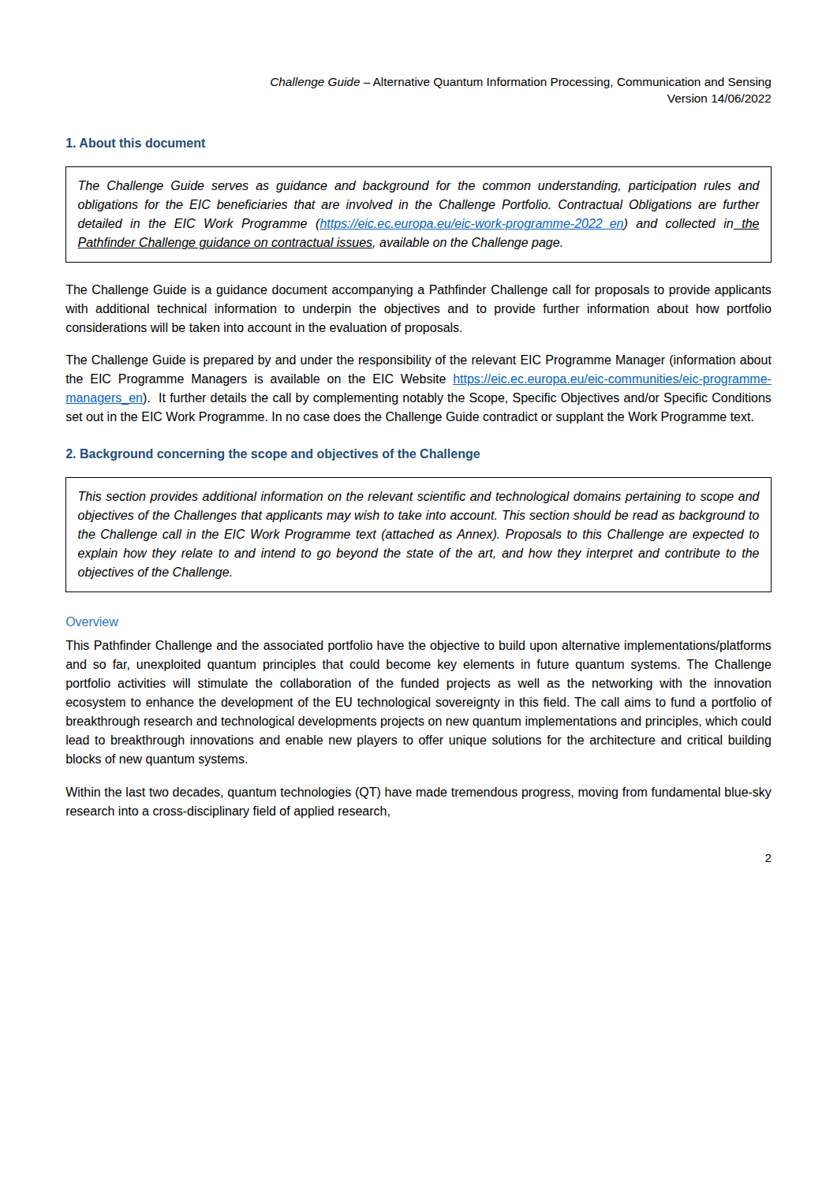Challenge Guide – Alternative Quantum Information Processing, Communication and Sensing
Version 14/06/2022
1. About this document
The Challenge Guide serves as guidance and background for the common understanding, participation rules and obligations for the EIC beneficiaries that are involved in the Challenge Portfolio. Contractual Obligations are further detailed in the EIC Work Programme (https://eic.ec.europa.eu/eic-work-programme-2022_en) and collected in the Pathfinder Challenge guidance on contractual issues, available on the Challenge page.
The Challenge Guide is a guidance document accompanying a Pathfinder Challenge call for proposals to provide applicants with additional technical information to underpin the objectives and to provide further information about how portfolio considerations will be taken into account in the evaluation of proposals.
The Challenge Guide is prepared by and under the responsibility of the relevant EIC Programme Manager (information about the EIC Programme Managers is available on the EIC Website https://eic.ec.europa.eu/eic-communities/eic-programme-managers_en). It further details the call by complementing notably the Scope, Specific Objectives and/or Specific Conditions set out in the EIC Work Programme. In no case does the Challenge Guide contradict or supplant the Work Programme text.
2. Background concerning the scope and objectives of the Challenge
This section provides additional information on the relevant scientific and technological domains pertaining to scope and objectives of the Challenges that applicants may wish to take into account. This section should be read as background to the Challenge call in the EIC Work Programme text (attached as Annex). Proposals to this Challenge are expected to explain how they relate to and intend to go beyond the state of the art, and how they interpret and contribute to the objectives of the Challenge.
Overview
This Pathfinder Challenge and the associated portfolio have the objective to build upon alternative implementations/platforms and so far, unexploited quantum principles that could become key elements in future quantum systems. The Challenge portfolio activities will stimulate the collaboration of the funded projects as well as the networking with the innovation ecosystem to enhance the development of the EU technological sovereignty in this field. The call aims to fund a portfolio of breakthrough research and technological developments projects on new quantum implementations and principles, which could lead to breakthrough innovations and enable new players to offer unique solutions for the architecture and critical building blocks of new quantum systems.
Within the last two decades, quantum technologies (QT) have made tremendous progress, moving from fundamental blue-sky research into a cross-disciplinary field of applied research,
2